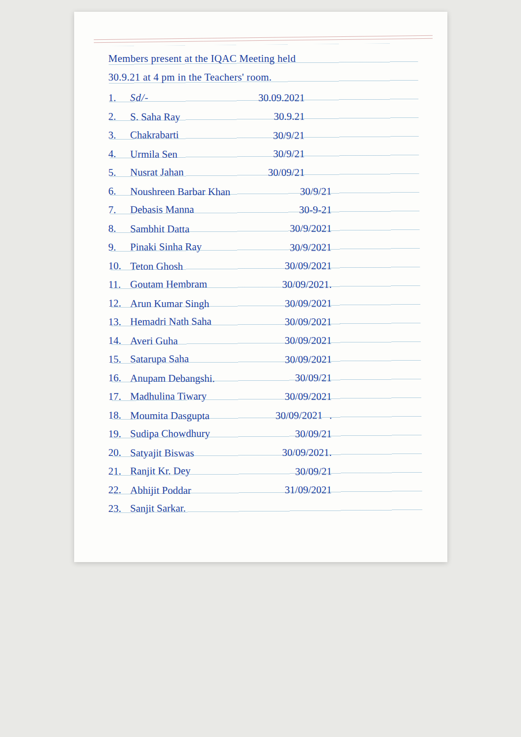Members present at the IQAC Meeting held
30.9.21 at 4 pm in the Teachers' room.
Sd/-30.09.2021
S. Saha Ray 30.9.21
Chakrabarti 30/9/21
Urmila Sen 30/9/21
Nusrat Jahan 30/09/21
Noushreen Barbar Khan 30/9/21
Debasis Manna 30-9-21
Sambhit Datta 30/9/2021
Pinaki Sinha Ray 30/9/2021
Teton Ghosh 30/09/2021
Goutam Hembram 30/09/2021.
Arun Kumar Singh 30/09/2021
Hemadri Nath Saha 30/09/2021
Averi Guha 30/09/2021
Satarupa Saha 30/09/2021
Anupam Debangshi. 30/09/21
Madhulina Tiwary 30/09/2021
Moumita Dasgupta 30/09/2021.
Sudipa Chowdhury 30/09/21
Satyajit Biswas 30/09/2021.
Ranjit Kr. Dey 30/09/21
Abhijit Poddar 31/09/2021
Sanjit Sarkar.